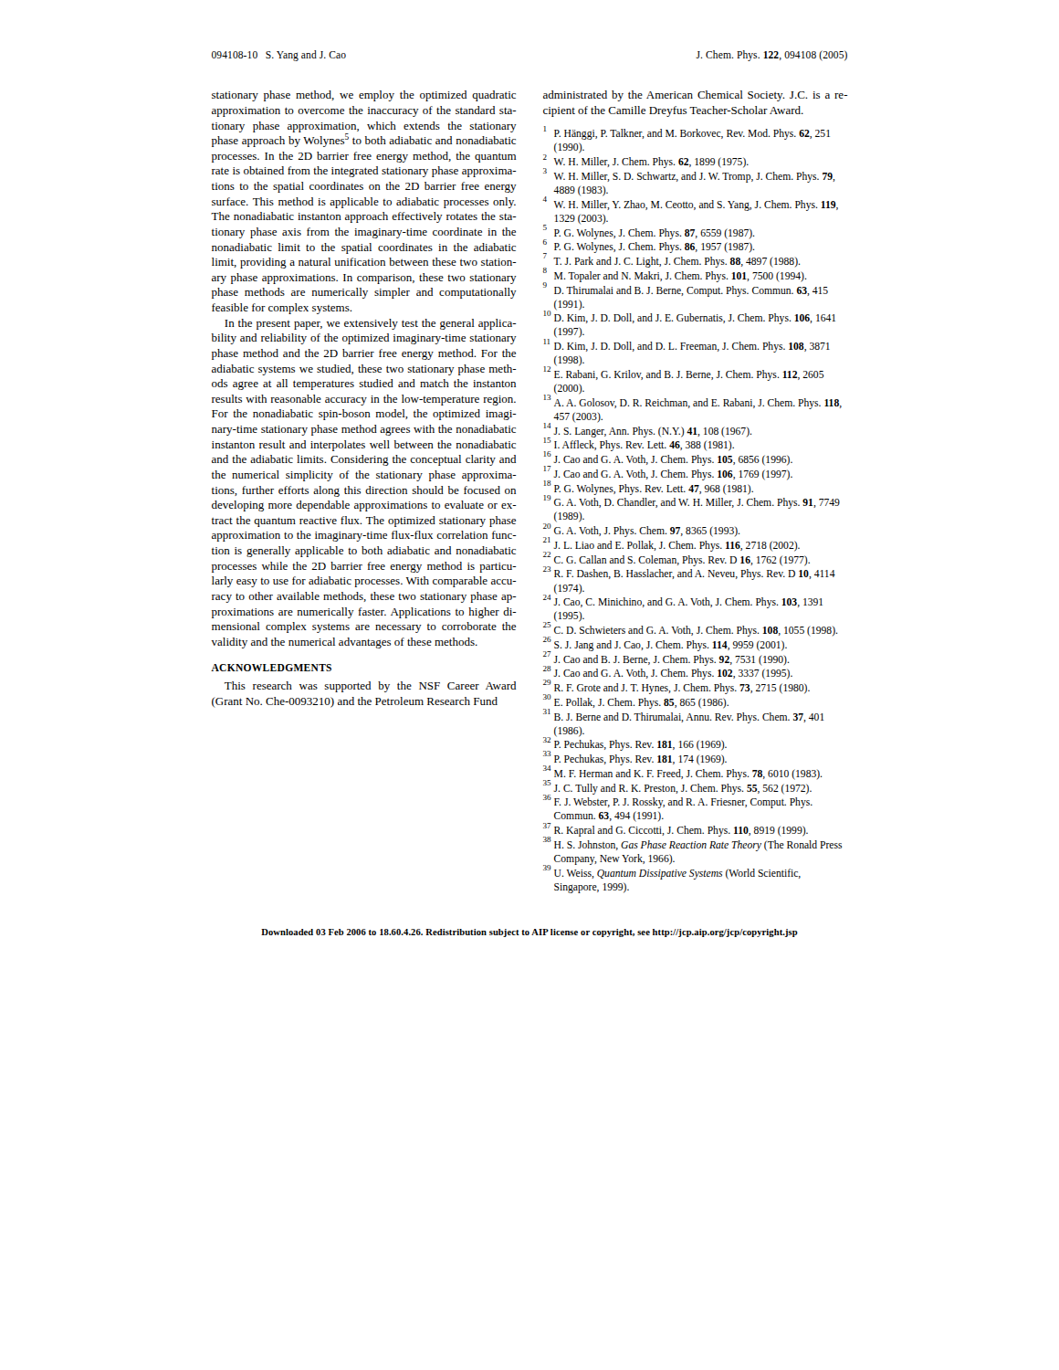094108-10 S. Yang and J. Cao
J. Chem. Phys. 122, 094108 (2005)
stationary phase method, we employ the optimized quadratic approximation to overcome the inaccuracy of the standard stationary phase approximation, which extends the stationary phase approach by Wolynes5 to both adiabatic and nonadiabatic processes. In the 2D barrier free energy method, the quantum rate is obtained from the integrated stationary phase approximations to the spatial coordinates on the 2D barrier free energy surface. This method is applicable to adiabatic processes only. The nonadiabatic instanton approach effectively rotates the stationary phase axis from the imaginary-time coordinate in the nonadiabatic limit to the spatial coordinates in the adiabatic limit, providing a natural unification between these two stationary phase approximations. In comparison, these two stationary phase methods are numerically simpler and computationally feasible for complex systems.
In the present paper, we extensively test the general applicability and reliability of the optimized imaginary-time stationary phase method and the 2D barrier free energy method. For the adiabatic systems we studied, these two stationary phase methods agree at all temperatures studied and match the instanton results with reasonable accuracy in the low-temperature region. For the nonadiabatic spin-boson model, the optimized imaginary-time stationary phase method agrees with the nonadiabatic instanton result and interpolates well between the nonadiabatic and the adiabatic limits. Considering the conceptual clarity and the numerical simplicity of the stationary phase approximations, further efforts along this direction should be focused on developing more dependable approximations to evaluate or extract the quantum reactive flux. The optimized stationary phase approximation to the imaginary-time flux-flux correlation function is generally applicable to both adiabatic and nonadiabatic processes while the 2D barrier free energy method is particularly easy to use for adiabatic processes. With comparable accuracy to other available methods, these two stationary phase approximations are numerically faster. Applications to higher dimensional complex systems are necessary to corroborate the validity and the numerical advantages of these methods.
ACKNOWLEDGMENTS
This research was supported by the NSF Career Award (Grant No. Che-0093210) and the Petroleum Research Fund
administrated by the American Chemical Society. J.C. is a recipient of the Camille Dreyfus Teacher-Scholar Award.
P. Hänggi, P. Talkner, and M. Borkovec, Rev. Mod. Phys. 62, 251 (1990).
W. H. Miller, J. Chem. Phys. 62, 1899 (1975).
W. H. Miller, S. D. Schwartz, and J. W. Tromp, J. Chem. Phys. 79, 4889 (1983).
W. H. Miller, Y. Zhao, M. Ceotto, and S. Yang, J. Chem. Phys. 119, 1329 (2003).
P. G. Wolynes, J. Chem. Phys. 87, 6559 (1987).
P. G. Wolynes, J. Chem. Phys. 86, 1957 (1987).
T. J. Park and J. C. Light, J. Chem. Phys. 88, 4897 (1988).
M. Topaler and N. Makri, J. Chem. Phys. 101, 7500 (1994).
D. Thirumalai and B. J. Berne, Comput. Phys. Commun. 63, 415 (1991).
D. Kim, J. D. Doll, and J. E. Gubernatis, J. Chem. Phys. 106, 1641 (1997).
D. Kim, J. D. Doll, and D. L. Freeman, J. Chem. Phys. 108, 3871 (1998).
E. Rabani, G. Krilov, and B. J. Berne, J. Chem. Phys. 112, 2605 (2000).
A. A. Golosov, D. R. Reichman, and E. Rabani, J. Chem. Phys. 118, 457 (2003).
J. S. Langer, Ann. Phys. (N.Y.) 41, 108 (1967).
I. Affleck, Phys. Rev. Lett. 46, 388 (1981).
J. Cao and G. A. Voth, J. Chem. Phys. 105, 6856 (1996).
J. Cao and G. A. Voth, J. Chem. Phys. 106, 1769 (1997).
P. G. Wolynes, Phys. Rev. Lett. 47, 968 (1981).
G. A. Voth, D. Chandler, and W. H. Miller, J. Chem. Phys. 91, 7749 (1989).
G. A. Voth, J. Phys. Chem. 97, 8365 (1993).
J. L. Liao and E. Pollak, J. Chem. Phys. 116, 2718 (2002).
C. G. Callan and S. Coleman, Phys. Rev. D 16, 1762 (1977).
R. F. Dashen, B. Hasslacher, and A. Neveu, Phys. Rev. D 10, 4114 (1974).
J. Cao, C. Minichino, and G. A. Voth, J. Chem. Phys. 103, 1391 (1995).
C. D. Schwieters and G. A. Voth, J. Chem. Phys. 108, 1055 (1998).
S. J. Jang and J. Cao, J. Chem. Phys. 114, 9959 (2001).
J. Cao and B. J. Berne, J. Chem. Phys. 92, 7531 (1990).
J. Cao and G. A. Voth, J. Chem. Phys. 102, 3337 (1995).
R. F. Grote and J. T. Hynes, J. Chem. Phys. 73, 2715 (1980).
E. Pollak, J. Chem. Phys. 85, 865 (1986).
B. J. Berne and D. Thirumalai, Annu. Rev. Phys. Chem. 37, 401 (1986).
P. Pechukas, Phys. Rev. 181, 166 (1969).
P. Pechukas, Phys. Rev. 181, 174 (1969).
M. F. Herman and K. F. Freed, J. Chem. Phys. 78, 6010 (1983).
J. C. Tully and R. K. Preston, J. Chem. Phys. 55, 562 (1972).
F. J. Webster, P. J. Rossky, and R. A. Friesner, Comput. Phys. Commun. 63, 494 (1991).
R. Kapral and G. Ciccotti, J. Chem. Phys. 110, 8919 (1999).
H. S. Johnston, Gas Phase Reaction Rate Theory (The Ronald Press Company, New York, 1966).
U. Weiss, Quantum Dissipative Systems (World Scientific, Singapore, 1999).
Downloaded 03 Feb 2006 to 18.60.4.26. Redistribution subject to AIP license or copyright, see http://jcp.aip.org/jcp/copyright.jsp